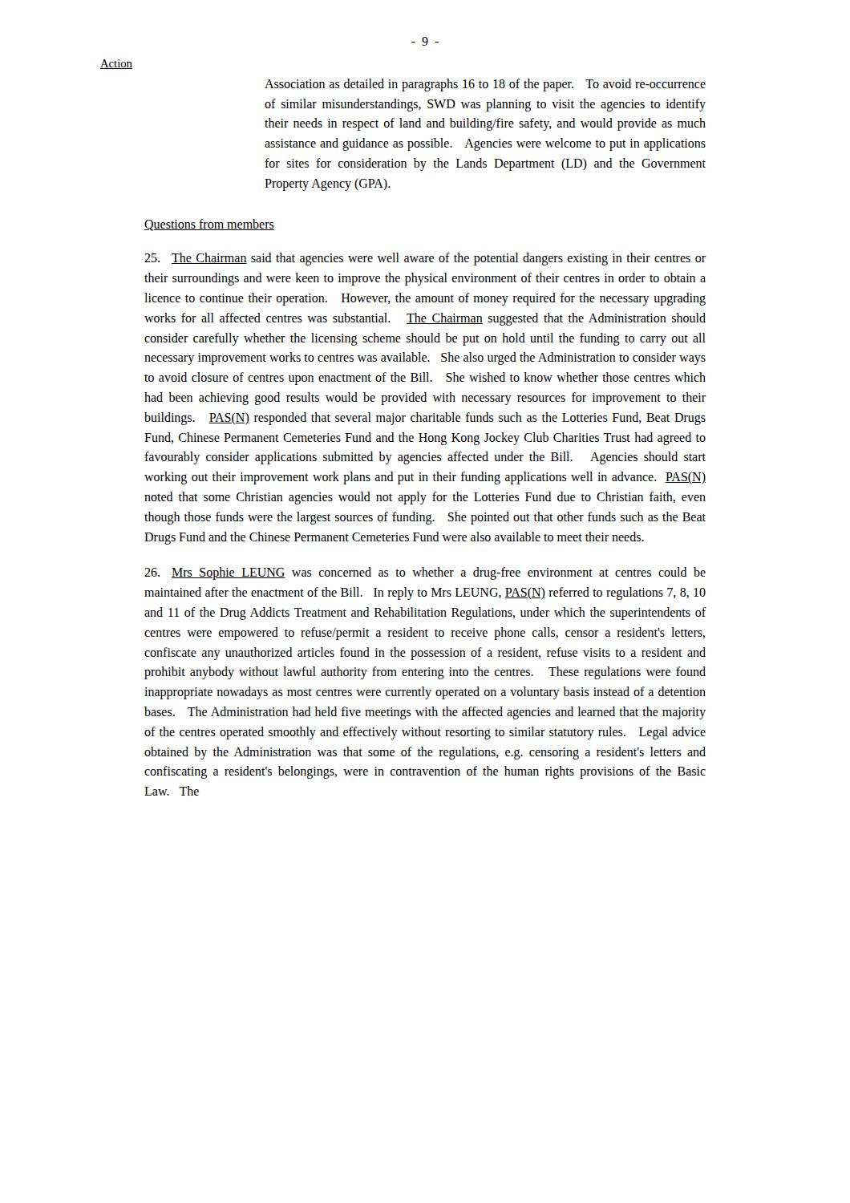Action
- 9 -
Association as detailed in paragraphs 16 to 18 of the paper. To avoid re-occurrence of similar misunderstandings, SWD was planning to visit the agencies to identify their needs in respect of land and building/fire safety, and would provide as much assistance and guidance as possible. Agencies were welcome to put in applications for sites for consideration by the Lands Department (LD) and the Government Property Agency (GPA).
Questions from members
25. The Chairman said that agencies were well aware of the potential dangers existing in their centres or their surroundings and were keen to improve the physical environment of their centres in order to obtain a licence to continue their operation. However, the amount of money required for the necessary upgrading works for all affected centres was substantial. The Chairman suggested that the Administration should consider carefully whether the licensing scheme should be put on hold until the funding to carry out all necessary improvement works to centres was available. She also urged the Administration to consider ways to avoid closure of centres upon enactment of the Bill. She wished to know whether those centres which had been achieving good results would be provided with necessary resources for improvement to their buildings. PAS(N) responded that several major charitable funds such as the Lotteries Fund, Beat Drugs Fund, Chinese Permanent Cemeteries Fund and the Hong Kong Jockey Club Charities Trust had agreed to favourably consider applications submitted by agencies affected under the Bill. Agencies should start working out their improvement work plans and put in their funding applications well in advance. PAS(N) noted that some Christian agencies would not apply for the Lotteries Fund due to Christian faith, even though those funds were the largest sources of funding. She pointed out that other funds such as the Beat Drugs Fund and the Chinese Permanent Cemeteries Fund were also available to meet their needs.
26. Mrs Sophie LEUNG was concerned as to whether a drug-free environment at centres could be maintained after the enactment of the Bill. In reply to Mrs LEUNG, PAS(N) referred to regulations 7, 8, 10 and 11 of the Drug Addicts Treatment and Rehabilitation Regulations, under which the superintendents of centres were empowered to refuse/permit a resident to receive phone calls, censor a resident's letters, confiscate any unauthorized articles found in the possession of a resident, refuse visits to a resident and prohibit anybody without lawful authority from entering into the centres. These regulations were found inappropriate nowadays as most centres were currently operated on a voluntary basis instead of a detention bases. The Administration had held five meetings with the affected agencies and learned that the majority of the centres operated smoothly and effectively without resorting to similar statutory rules. Legal advice obtained by the Administration was that some of the regulations, e.g. censoring a resident's letters and confiscating a resident's belongings, were in contravention of the human rights provisions of the Basic Law. The